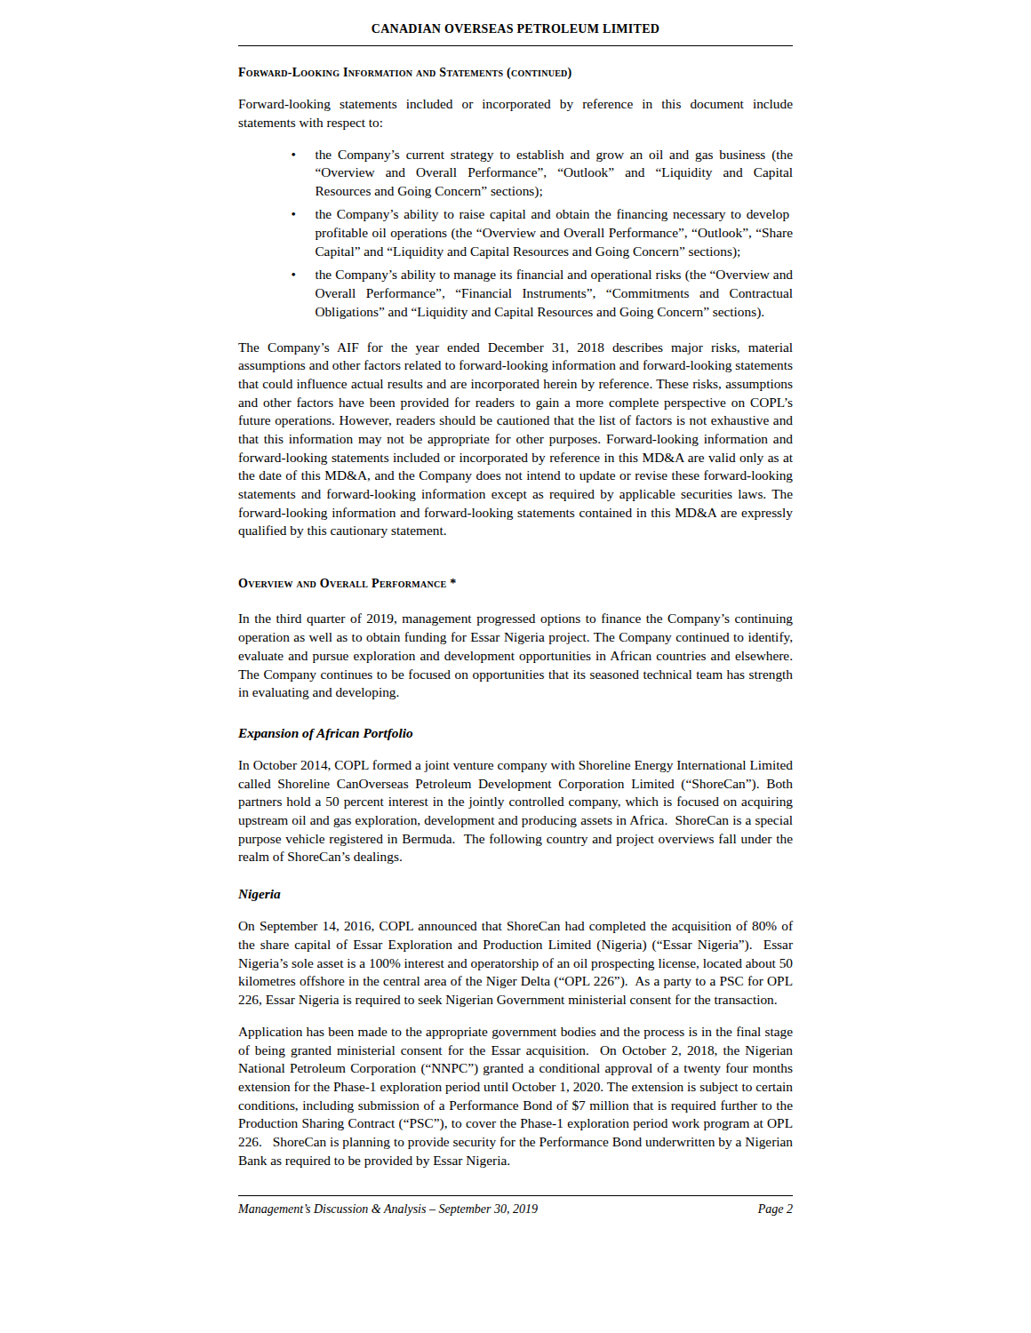CANADIAN OVERSEAS PETROLEUM LIMITED
Forward-Looking Information and Statements (continued)
Forward-looking statements included or incorporated by reference in this document include statements with respect to:
the Company’s current strategy to establish and grow an oil and gas business (the “Overview and Overall Performance”, “Outlook” and “Liquidity and Capital Resources and Going Concern” sections);
the Company’s ability to raise capital and obtain the financing necessary to develop profitable oil operations (the “Overview and Overall Performance”, “Outlook”, “Share Capital” and “Liquidity and Capital Resources and Going Concern” sections);
the Company’s ability to manage its financial and operational risks (the “Overview and Overall Performance”, “Financial Instruments”, “Commitments and Contractual Obligations” and “Liquidity and Capital Resources and Going Concern” sections).
The Company’s AIF for the year ended December 31, 2018 describes major risks, material assumptions and other factors related to forward-looking information and forward-looking statements that could influence actual results and are incorporated herein by reference. These risks, assumptions and other factors have been provided for readers to gain a more complete perspective on COPL’s future operations. However, readers should be cautioned that the list of factors is not exhaustive and that this information may not be appropriate for other purposes. Forward-looking information and forward-looking statements included or incorporated by reference in this MD&A are valid only as at the date of this MD&A, and the Company does not intend to update or revise these forward-looking statements and forward-looking information except as required by applicable securities laws. The forward-looking information and forward-looking statements contained in this MD&A are expressly qualified by this cautionary statement.
Overview and Overall Performance *
In the third quarter of 2019, management progressed options to finance the Company’s continuing operation as well as to obtain funding for Essar Nigeria project. The Company continued to identify, evaluate and pursue exploration and development opportunities in African countries and elsewhere. The Company continues to be focused on opportunities that its seasoned technical team has strength in evaluating and developing.
Expansion of African Portfolio
In October 2014, COPL formed a joint venture company with Shoreline Energy International Limited called Shoreline CanOverseas Petroleum Development Corporation Limited (“ShoreCan”). Both partners hold a 50 percent interest in the jointly controlled company, which is focused on acquiring upstream oil and gas exploration, development and producing assets in Africa. ShoreCan is a special purpose vehicle registered in Bermuda. The following country and project overviews fall under the realm of ShoreCan’s dealings.
Nigeria
On September 14, 2016, COPL announced that ShoreCan had completed the acquisition of 80% of the share capital of Essar Exploration and Production Limited (Nigeria) (“Essar Nigeria”). Essar Nigeria’s sole asset is a 100% interest and operatorship of an oil prospecting license, located about 50 kilometres offshore in the central area of the Niger Delta (“OPL 226”). As a party to a PSC for OPL 226, Essar Nigeria is required to seek Nigerian Government ministerial consent for the transaction.
Application has been made to the appropriate government bodies and the process is in the final stage of being granted ministerial consent for the Essar acquisition. On October 2, 2018, the Nigerian National Petroleum Corporation (“NNPC”) granted a conditional approval of a twenty four months extension for the Phase-1 exploration period until October 1, 2020. The extension is subject to certain conditions, including submission of a Performance Bond of $7 million that is required further to the Production Sharing Contract (“PSC”), to cover the Phase-1 exploration period work program at OPL 226. ShoreCan is planning to provide security for the Performance Bond underwritten by a Nigerian Bank as required to be provided by Essar Nigeria.
Management’s Discussion & Analysis – September 30, 2019 Page 2